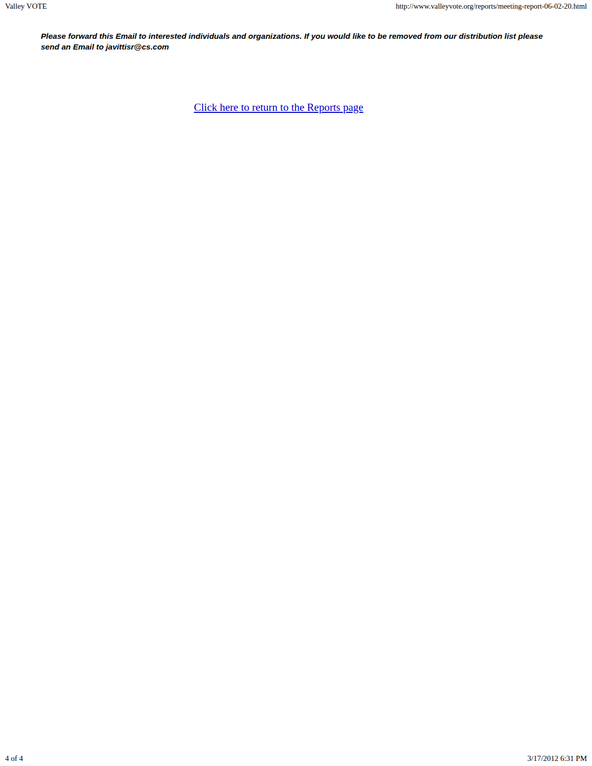Valley VOTE
http://www.valleyvote.org/reports/meeting-report-06-02-20.html
Please forward this Email to interested individuals and organizations. If you would like to be removed from our distribution list please send an Email to javittisr@cs.com
Click here to return to the Reports page
4 of 4
3/17/2012 6:31 PM